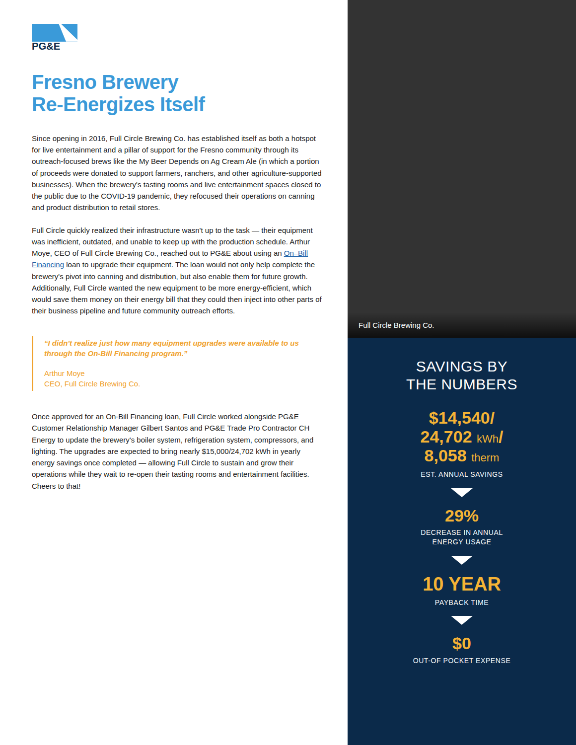PG&E PG&E
Fresno Brewery
Re-Energizes Itself
Since opening in 2016, Full Circle Brewing Co. has established itself as both a hotspot for live entertainment and a pillar of support for the Fresno community through its outreach-focused brews like the My Beer Depends on Ag Cream Ale (in which a portion of proceeds were donated to support farmers, ranchers, and other agriculture-supported businesses). When the brewery's tasting rooms and live entertainment spaces closed to the public due to the COVID-19 pandemic, they refocused their operations on canning and product distribution to retail stores.
Full Circle quickly realized their infrastructure wasn't up to the task — their equipment was inefficient, outdated, and unable to keep up with the production schedule. Arthur Moye, CEO of Full Circle Brewing Co., reached out to PG&E about using an On–Bill Financing loan to upgrade their equipment. The loan would not only help complete the brewery's pivot into canning and distribution, but also enable them for future growth. Additionally, Full Circle wanted the new equipment to be more energy-efficient, which would save them money on their energy bill that they could then inject into other parts of their business pipeline and future community outreach efforts.
“I didn't realize just how many equipment upgrades were available to us through the On-Bill Financing program.”
Arthur Moye CEO, Full Circle Brewing Co.
Once approved for an On-Bill Financing loan, Full Circle worked alongside PG&E Customer Relationship Manager Gilbert Santos and PG&E Trade Pro Contractor CH Energy to update the brewery's boiler system, refrigeration system, compressors, and lighting. The upgrades are expected to bring nearly $15,000/24,702 kWh in yearly energy savings once completed — allowing Full Circle to sustain and grow their operations while they wait to re-open their tasting rooms and entertainment facilities. Cheers to that!
Full Circle Brewing Co.
SAVINGS BY
THE NUMBERS
$14,540/
24,702 kWh/
8,058 therm
Est. Annual Savings
29%
Decrease in Annual
Energy Usage
10 YEAR
Payback Time
$0
Out-of Pocket Expense